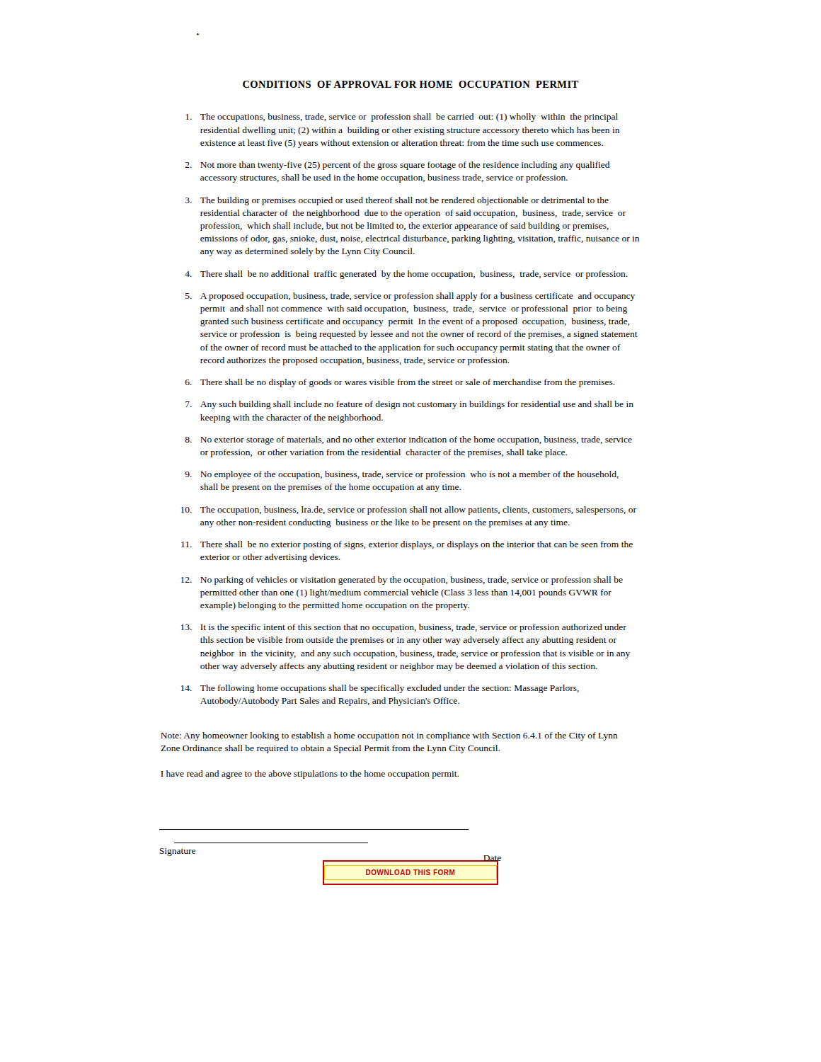•
CONDITIONS OF APPROVAL FOR HOME OCCUPATION PERMIT
The occupations, business, trade, service or profession shall be carried out: (1) wholly within the principal residential dwelling unit; (2) within a building or other existing structure accessory thereto which has been in existence at least five (5) years without extension or alteration threat: from the time such use commences.
Not more than twenty-five (25) percent of the gross square footage of the residence including any qualified accessory structures, shall be used in the home occupation, business trade, service or profession.
The building or premises occupied or used thereof shall not be rendered objectionable or detrimental to the residential character of the neighborhood due to the operation of said occupation, business, trade, service or profession, which shall include, but not be limited to, the exterior appearance of said building or premises, emissions of odor, gas, snioke, dust, noise, electrical disturbance, parking lighting, visitation, traffic, nuisance or in any way as determined solely by the Lynn City Council.
There shall be no additional traffic generated by the home occupation, business, trade, service or profession.
A proposed occupation, business, trade, service or profession shall apply for a business certificate and occupancy permit and shall not commence with said occupation, business, trade, service or professional prior to being granted such business certificate and occupancy permit In the event of a proposed occupation, business, trade, service or profession is being requested by lessee and not the owner of record of the premises, a signed statement of the owner of record must be attached to the application for such occupancy permit stating that the owner of record authorizes the proposed occupation, business, trade, service or profession.
There shall be no display of goods or wares visible from the street or sale of merchandise from the premises.
Any such building shall include no feature of design not customary in buildings for residential use and shall be in keeping with the character of the neighborhood.
No exterior storage of materials, and no other exterior indication of the home occupation, business, trade, service or profession, or other variation from the residential character of the premises, shall take place.
No employee of the occupation, business, trade, service or profession who is not a member of the household, shall be present on the premises of the home occupation at any time.
The occupation, business, lra.de, service or profession shall not allow patients, clients, customers, salespersons, or any other non-resident conducting business or the like to be present on the premises at any time.
There shall be no exterior posting of signs, exterior displays, or displays on the interior that can be seen from the exterior or other advertising devices.
No parking of vehicles or visitation generated by the occupation, business, trade, service or profession shall be permitted other than one (1) light/medium commercial vehicle (Class 3 less than 14,001 pounds GVWR for example) belonging to the permitted home occupation on the property.
It is the specific intent of this section that no occupation, business, trade, service or profession authorized under thls section be visible from outside the premises or in any other way adversely affect any abutting resident or neighbor in the vicinity, and any such occupation, business, trade, service or profession that is visible or in any other way adversely affects any abutting resident or neighbor may be deemed a violation of this section.
The following home occupations shall be specifically excluded under the section: Massage Parlors, Autobody/Autobody Part Sales and Repairs, and Physician's Office.
Note: Any homeowner looking to establish a home occupation not in compliance with Section 6.4.1 of the City of Lynn Zone Ordinance shall be required to obtain a Special Permit from the Lynn City Council.
I have read and agree to the above stipulations to the home occupation permit.
Signature Date
DOWNLOAD THIS FORM